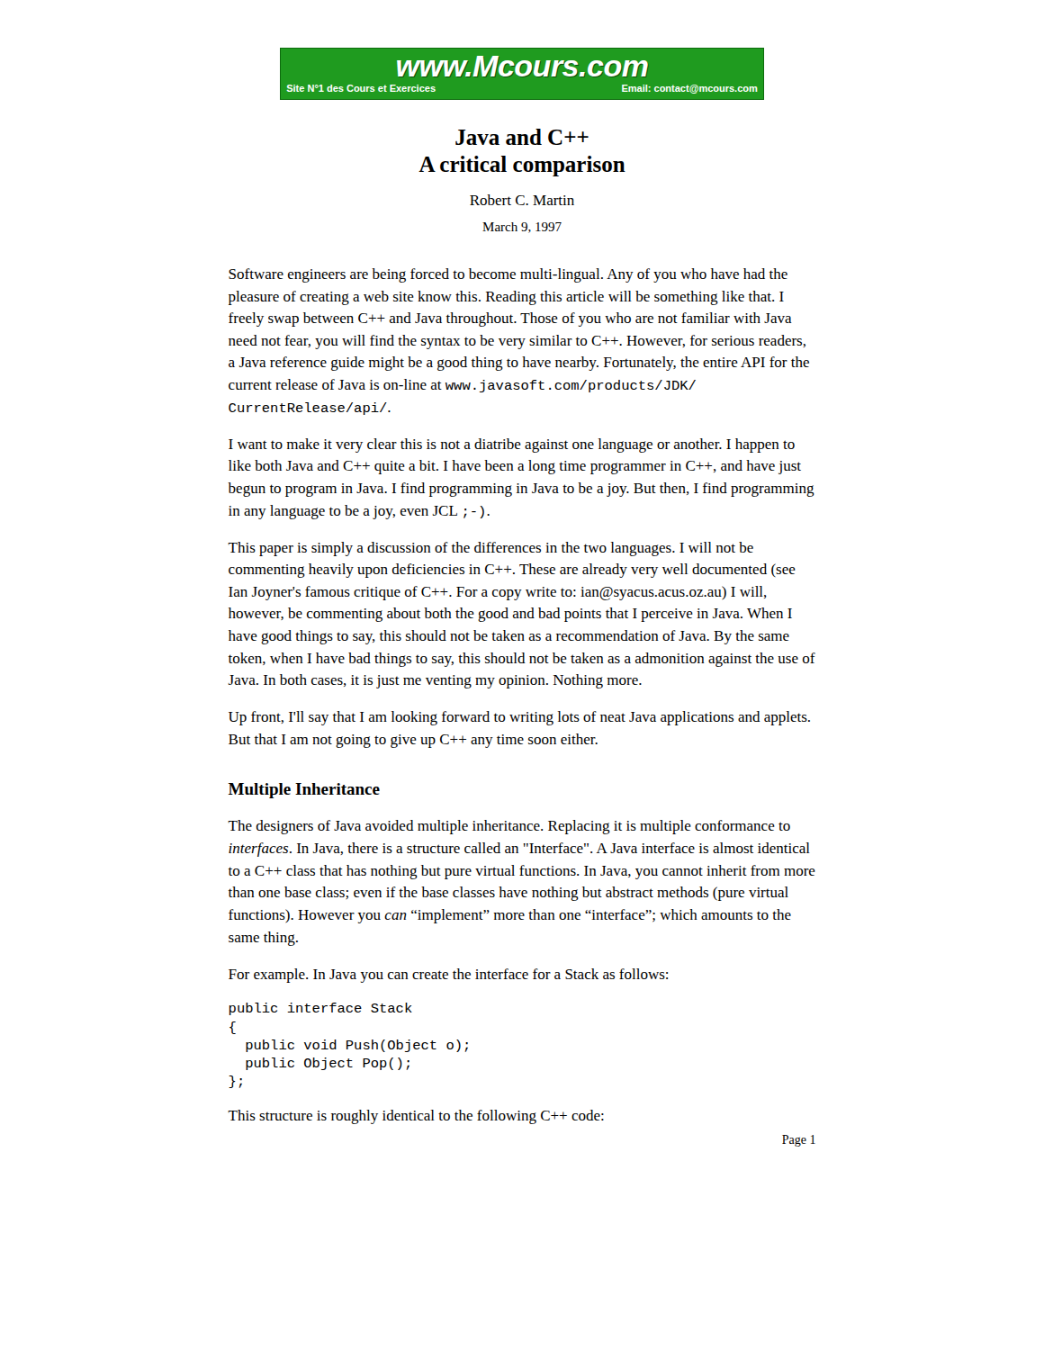www.Mcours.com
Site N°1 des Cours et Exercices Email: contact@mcours.com
Java and C++A critical comparison
Robert C. Martin
March 9, 1997
Software engineers are being forced to become multi-lingual. Any of you who have had the pleasure of creating a web site know this. Reading this article will be something like that. I freely swap between C++ and Java throughout. Those of you who are not familiar with Java need not fear, you will find the syntax to be very similar to C++. However, for serious readers, a Java reference guide might be a good thing to have nearby. Fortunately, the entire API for the current release of Java is on-line at www.javasoft.com/products/JDK/ CurrentRelease/api/.
I want to make it very clear this is not a diatribe against one language or another. I happen to like both Java and C++ quite a bit. I have been a long time programmer in C++, and have just begun to program in Java. I find programming in Java to be a joy. But then, I find programming in any language to be a joy, even JCL ;-).
This paper is simply a discussion of the differences in the two languages. I will not be commenting heavily upon deficiencies in C++. These are already very well documented (see Ian Joyner's famous critique of C++. For a copy write to: ian@syacus.acus.oz.au) I will, however, be commenting about both the good and bad points that I perceive in Java. When I have good things to say, this should not be taken as a recommendation of Java. By the same token, when I have bad things to say, this should not be taken as a admonition against the use of Java. In both cases, it is just me venting my opinion. Nothing more.
Up front, I'll say that I am looking forward to writing lots of neat Java applications and applets. But that I am not going to give up C++ any time soon either.
Multiple Inheritance
The designers of Java avoided multiple inheritance. Replacing it is multiple conformance to interfaces. In Java, there is a structure called an "Interface". A Java interface is almost identical to a C++ class that has nothing but pure virtual functions. In Java, you cannot inherit from more than one base class; even if the base classes have nothing but abstract methods (pure virtual functions). However you can “implement” more than one “interface”; which amounts to the same thing.
For example. In Java you can create the interface for a Stack as follows:
public interface Stack
{
  public void Push(Object o);
  public Object Pop();
};
This structure is roughly identical to the following C++ code:
Page 1